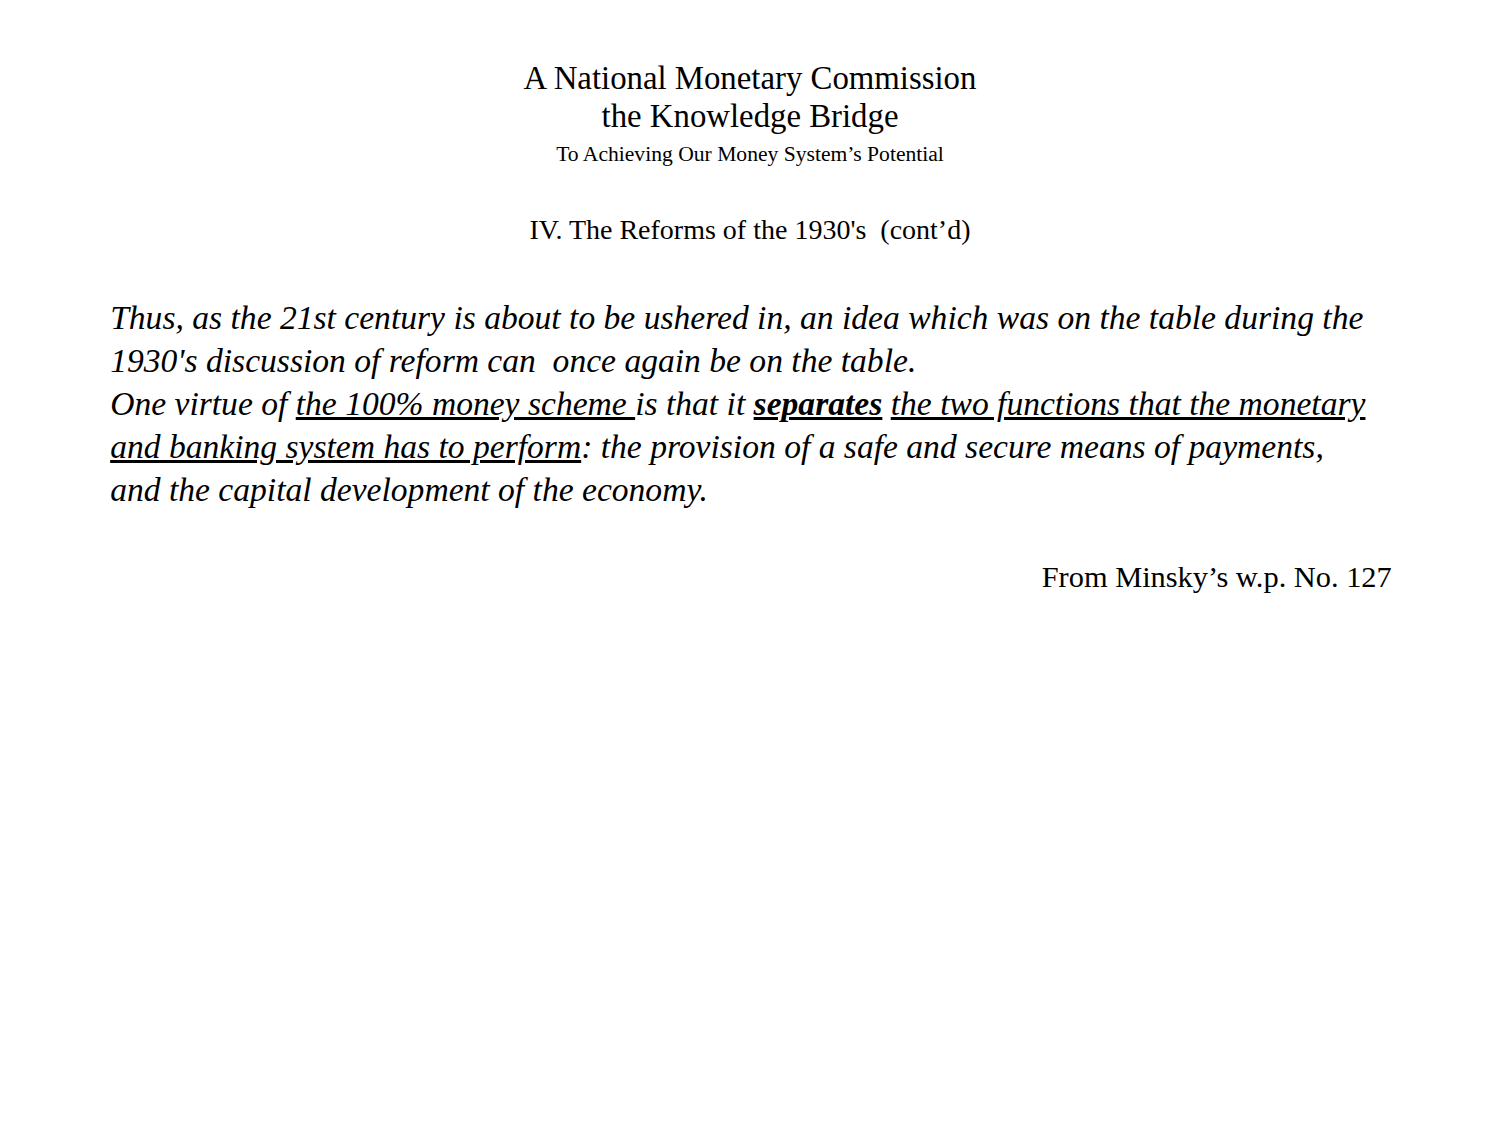A National Monetary Commission
the Knowledge Bridge
To Achieving Our Money System’s Potential
IV. The Reforms of the 1930's (cont’d)
Thus, as the 21st century is about to be ushered in, an idea which was on the table during the 1930's discussion of reform can once again be on the table.
One virtue of the 100% money scheme is that it separates the two functions that the monetary and banking system has to perform: the provision of a safe and secure means of payments, and the capital development of the economy.
From Minsky’s w.p. No. 127